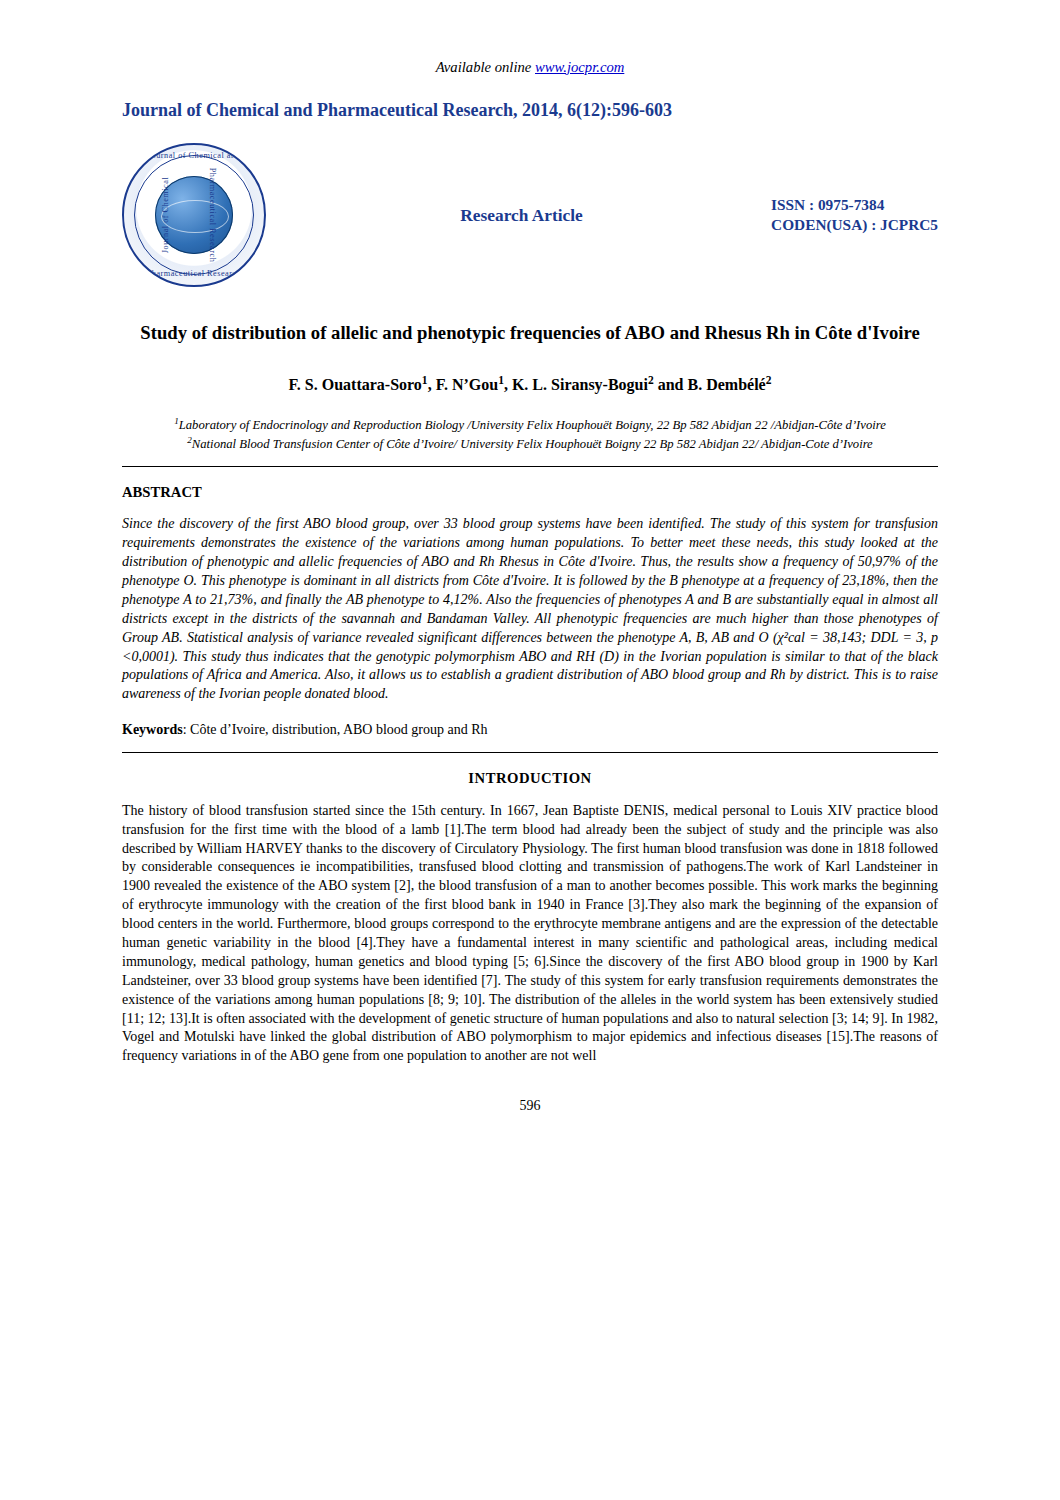Available online www.jocpr.com
Journal of Chemical and Pharmaceutical Research, 2014, 6(12):596-603
Journal of Chemical and Pharmaceutical Research Journal of Chemical Pharmaceutical Research
Research Article
ISSN : 0975-7384
CODEN(USA) : JCPRC5
Study of distribution of allelic and phenotypic frequencies of ABO and Rhesus Rh in Côte d'Ivoire
F. S. Ouattara-Soro1, F. N’Gou1, K. L. Siransy-Bogui2 and B. Dembélé2
1Laboratory of Endocrinology and Reproduction Biology /University Felix Houphouët Boigny, 22 Bp 582 Abidjan 22 /Abidjan-Côte d’Ivoire
2National Blood Transfusion Center of Côte d’Ivoire/ University Felix Houphouët Boigny 22 Bp 582 Abidjan 22/ Abidjan-Cote d’Ivoire
ABSTRACT
Since the discovery of the first ABO blood group, over 33 blood group systems have been identified. The study of this system for transfusion requirements demonstrates the existence of the variations among human populations. To better meet these needs, this study looked at the distribution of phenotypic and allelic frequencies of ABO and Rh Rhesus in Côte d'Ivoire. Thus, the results show a frequency of 50,97% of the phenotype O. This phenotype is dominant in all districts from Côte d'Ivoire. It is followed by the B phenotype at a frequency of 23,18%, then the phenotype A to 21,73%, and finally the AB phenotype to 4,12%. Also the frequencies of phenotypes A and B are substantially equal in almost all districts except in the districts of the savannah and Bandaman Valley. All phenotypic frequencies are much higher than those phenotypes of Group AB. Statistical analysis of variance revealed significant differences between the phenotype A, B, AB and O (χ²cal = 38,143; DDL = 3, p <0,0001). This study thus indicates that the genotypic polymorphism ABO and RH (D) in the Ivorian population is similar to that of the black populations of Africa and America. Also, it allows us to establish a gradient distribution of ABO blood group and Rh by district. This is to raise awareness of the Ivorian people donated blood.
Keywords: Côte d’Ivoire, distribution, ABO blood group and Rh
INTRODUCTION
The history of blood transfusion started since the 15th century. In 1667, Jean Baptiste DENIS, medical personal to Louis XIV practice blood transfusion for the first time with the blood of a lamb [1].The term blood had already been the subject of study and the principle was also described by William HARVEY thanks to the discovery of Circulatory Physiology. The first human blood transfusion was done in 1818 followed by considerable consequences ie incompatibilities, transfused blood clotting and transmission of pathogens.The work of Karl Landsteiner in 1900 revealed the existence of the ABO system [2], the blood transfusion of a man to another becomes possible. This work marks the beginning of erythrocyte immunology with the creation of the first blood bank in 1940 in France [3].They also mark the beginning of the expansion of blood centers in the world. Furthermore, blood groups correspond to the erythrocyte membrane antigens and are the expression of the detectable human genetic variability in the blood [4].They have a fundamental interest in many scientific and pathological areas, including medical immunology, medical pathology, human genetics and blood typing [5; 6].Since the discovery of the first ABO blood group in 1900 by Karl Landsteiner, over 33 blood group systems have been identified [7]. The study of this system for early transfusion requirements demonstrates the existence of the variations among human populations [8; 9; 10]. The distribution of the alleles in the world system has been extensively studied [11; 12; 13].It is often associated with the development of genetic structure of human populations and also to natural selection [3; 14; 9]. In 1982, Vogel and Motulski have linked the global distribution of ABO polymorphism to major epidemics and infectious diseases [15].The reasons of frequency variations in of the ABO gene from one population to another are not well
596